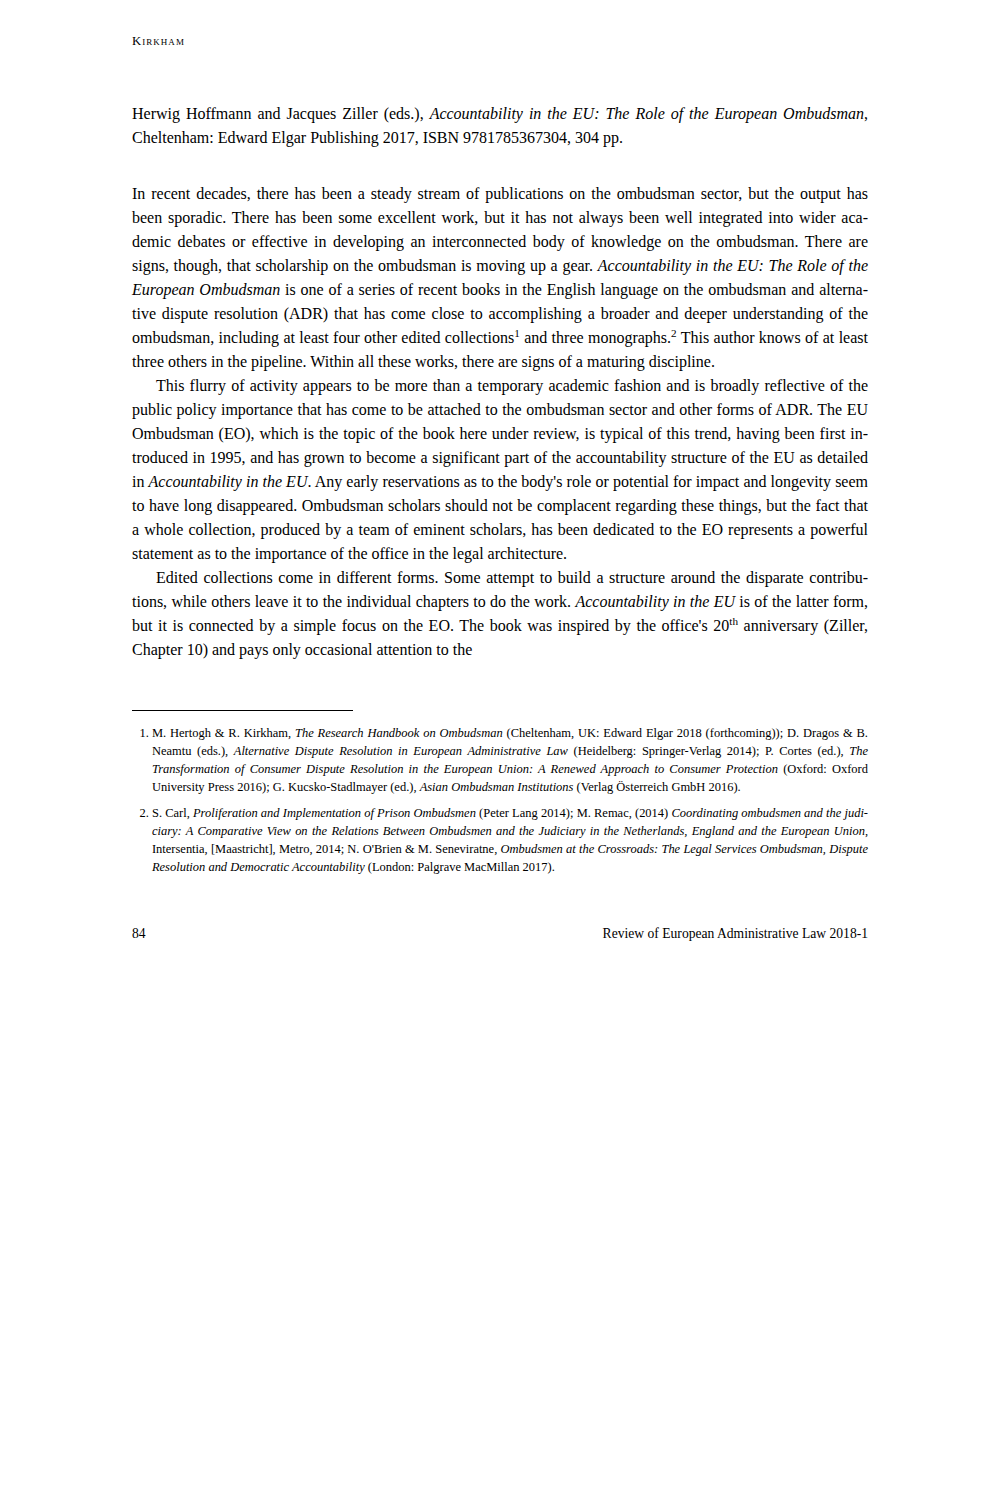Kirkham
Herwig Hoffmann and Jacques Ziller (eds.), Accountability in the EU: The Role of the European Ombudsman, Cheltenham: Edward Elgar Publishing 2017, ISBN 9781785367304, 304 pp.
In recent decades, there has been a steady stream of publications on the ombudsman sector, but the output has been sporadic. There has been some excellent work, but it has not always been well integrated into wider academic debates or effective in developing an interconnected body of knowledge on the ombudsman. There are signs, though, that scholarship on the ombudsman is moving up a gear. Accountability in the EU: The Role of the European Ombudsman is one of a series of recent books in the English language on the ombudsman and alternative dispute resolution (ADR) that has come close to accomplishing a broader and deeper understanding of the ombudsman, including at least four other edited collections1 and three monographs.2 This author knows of at least three others in the pipeline. Within all these works, there are signs of a maturing discipline.
This flurry of activity appears to be more than a temporary academic fashion and is broadly reflective of the public policy importance that has come to be attached to the ombudsman sector and other forms of ADR. The EU Ombudsman (EO), which is the topic of the book here under review, is typical of this trend, having been first introduced in 1995, and has grown to become a significant part of the accountability structure of the EU as detailed in Accountability in the EU. Any early reservations as to the body's role or potential for impact and longevity seem to have long disappeared. Ombudsman scholars should not be complacent regarding these things, but the fact that a whole collection, produced by a team of eminent scholars, has been dedicated to the EO represents a powerful statement as to the importance of the office in the legal architecture.
Edited collections come in different forms. Some attempt to build a structure around the disparate contributions, while others leave it to the individual chapters to do the work. Accountability in the EU is of the latter form, but it is connected by a simple focus on the EO. The book was inspired by the office's 20th anniversary (Ziller, Chapter 10) and pays only occasional attention to the
M. Hertogh & R. Kirkham, The Research Handbook on Ombudsman (Cheltenham, UK: Edward Elgar 2018 (forthcoming)); D. Dragos & B. Neamtu (eds.), Alternative Dispute Resolution in European Administrative Law (Heidelberg: Springer-Verlag 2014); P. Cortes (ed.), The Transformation of Consumer Dispute Resolution in the European Union: A Renewed Approach to Consumer Protection (Oxford: Oxford University Press 2016); G. Kucsko-Stadlmayer (ed.), Asian Ombudsman Institutions (Verlag Österreich GmbH 2016).
S. Carl, Proliferation and Implementation of Prison Ombudsmen (Peter Lang 2014); M. Remac, (2014) Coordinating ombudsmen and the judiciary: A Comparative View on the Relations Between Ombudsmen and the Judiciary in the Netherlands, England and the European Union, Intersentia, [Maastricht], Metro, 2014; N. O'Brien & M. Seneviratne, Ombudsmen at the Crossroads: The Legal Services Ombudsman, Dispute Resolution and Democratic Accountability (London: Palgrave MacMillan 2017).
84 Review of European Administrative Law 2018-1